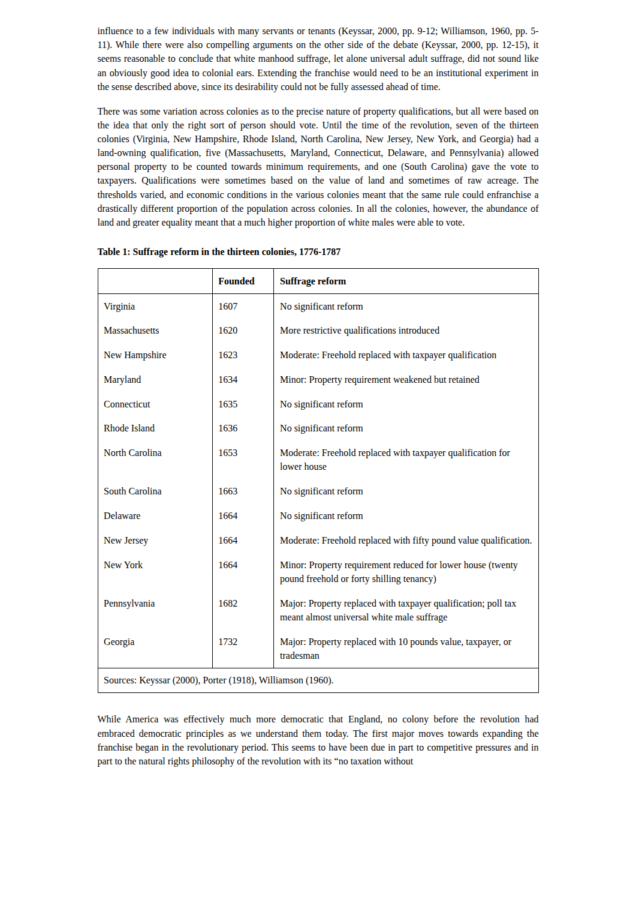influence to a few individuals with many servants or tenants (Keyssar, 2000, pp. 9-12; Williamson, 1960, pp. 5-11). While there were also compelling arguments on the other side of the debate (Keyssar, 2000, pp. 12-15), it seems reasonable to conclude that white manhood suffrage, let alone universal adult suffrage, did not sound like an obviously good idea to colonial ears. Extending the franchise would need to be an institutional experiment in the sense described above, since its desirability could not be fully assessed ahead of time.
There was some variation across colonies as to the precise nature of property qualifications, but all were based on the idea that only the right sort of person should vote. Until the time of the revolution, seven of the thirteen colonies (Virginia, New Hampshire, Rhode Island, North Carolina, New Jersey, New York, and Georgia) had a land-owning qualification, five (Massachusetts, Maryland, Connecticut, Delaware, and Pennsylvania) allowed personal property to be counted towards minimum requirements, and one (South Carolina) gave the vote to taxpayers. Qualifications were sometimes based on the value of land and sometimes of raw acreage. The thresholds varied, and economic conditions in the various colonies meant that the same rule could enfranchise a drastically different proportion of the population across colonies. In all the colonies, however, the abundance of land and greater equality meant that a much higher proportion of white males were able to vote.
Table 1: Suffrage reform in the thirteen colonies, 1776-1787
| | Founded | Suffrage reform |
| --- | --- | --- |
| Virginia | 1607 | No significant reform |
| Massachusetts | 1620 | More restrictive qualifications introduced |
| New Hampshire | 1623 | Moderate: Freehold replaced with taxpayer qualification |
| Maryland | 1634 | Minor: Property requirement weakened but retained |
| Connecticut | 1635 | No significant reform |
| Rhode Island | 1636 | No significant reform |
| North Carolina | 1653 | Moderate: Freehold replaced with taxpayer qualification for lower house |
| South Carolina | 1663 | No significant reform |
| Delaware | 1664 | No significant reform |
| New Jersey | 1664 | Moderate: Freehold replaced with fifty pound value qualification. |
| New York | 1664 | Minor: Property requirement reduced for lower house (twenty pound freehold or forty shilling tenancy) |
| Pennsylvania | 1682 | Major: Property replaced with taxpayer qualification; poll tax meant almost universal white male suffrage |
| Georgia | 1732 | Major: Property replaced with 10 pounds value, taxpayer, or tradesman |
| Sources: Keyssar (2000), Porter (1918), Williamson (1960). |
While America was effectively much more democratic that England, no colony before the revolution had embraced democratic principles as we understand them today. The first major moves towards expanding the franchise began in the revolutionary period. This seems to have been due in part to competitive pressures and in part to the natural rights philosophy of the revolution with its “no taxation without